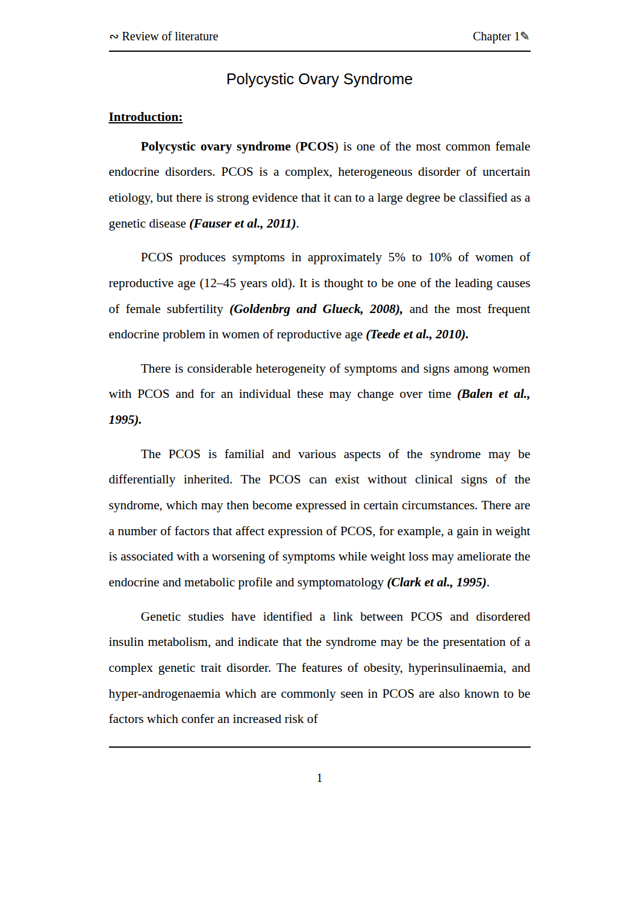∾ Review of literature Chapter 1✎
Polycystic Ovary Syndrome
Introduction:
Polycystic ovary syndrome (PCOS) is one of the most common female endocrine disorders. PCOS is a complex, heterogeneous disorder of uncertain etiology, but there is strong evidence that it can to a large degree be classified as a genetic disease (Fauser et al., 2011).
PCOS produces symptoms in approximately 5% to 10% of women of reproductive age (12–45 years old). It is thought to be one of the leading causes of female subfertility (Goldenbrg and Glueck, 2008), and the most frequent endocrine problem in women of reproductive age (Teede et al., 2010).
There is considerable heterogeneity of symptoms and signs among women with PCOS and for an individual these may change over time (Balen et al., 1995).
The PCOS is familial and various aspects of the syndrome may be differentially inherited. The PCOS can exist without clinical signs of the syndrome, which may then become expressed in certain circumstances. There are a number of factors that affect expression of PCOS, for example, a gain in weight is associated with a worsening of symptoms while weight loss may ameliorate the endocrine and metabolic profile and symptomatology (Clark et al., 1995).
Genetic studies have identified a link between PCOS and disordered insulin metabolism, and indicate that the syndrome may be the presentation of a complex genetic trait disorder. The features of obesity, hyperinsulinaemia, and hyper-androgenaemia which are commonly seen in PCOS are also known to be factors which confer an increased risk of
1